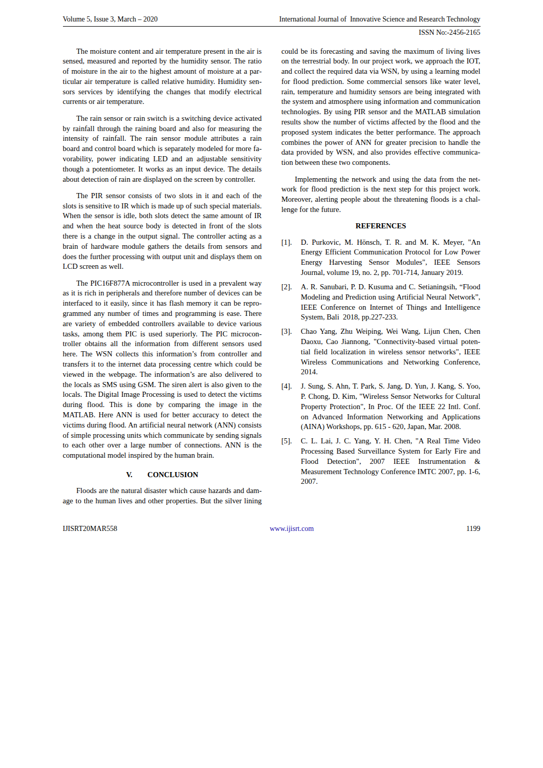Volume 5, Issue 3, March – 2020
International Journal of Innovative Science and Research Technology
ISSN No:-2456-2165
The moisture content and air temperature present in the air is sensed, measured and reported by the humidity sensor. The ratio of moisture in the air to the highest amount of moisture at a particular air temperature is called relative humidity. Humidity sensors services by identifying the changes that modify electrical currents or air temperature.
The rain sensor or rain switch is a switching device activated by rainfall through the raining board and also for measuring the intensity of rainfall. The rain sensor module attributes a rain board and control board which is separately modeled for more favorability, power indicating LED and an adjustable sensitivity though a potentiometer. It works as an input device. The details about detection of rain are displayed on the screen by controller.
The PIR sensor consists of two slots in it and each of the slots is sensitive to IR which is made up of such special materials. When the sensor is idle, both slots detect the same amount of IR and when the heat source body is detected in front of the slots there is a change in the output signal. The controller acting as a brain of hardware module gathers the details from sensors and does the further processing with output unit and displays them on LCD screen as well.
The PIC16F877A microcontroller is used in a prevalent way as it is rich in peripherals and therefore number of devices can be interfaced to it easily, since it has flash memory it can be reprogrammed any number of times and programming is ease. There are variety of embedded controllers available to device various tasks, among them PIC is used superiorly. The PIC microcontroller obtains all the information from different sensors used here. The WSN collects this information’s from controller and transfers it to the internet data processing centre which could be viewed in the webpage. The information’s are also delivered to the locals as SMS using GSM. The siren alert is also given to the locals. The Digital Image Processing is used to detect the victims during flood. This is done by comparing the image in the MATLAB. Here ANN is used for better accuracy to detect the victims during flood. An artificial neural network (ANN) consists of simple processing units which communicate by sending signals to each other over a large number of connections. ANN is the computational model inspired by the human brain.
V. CONCLUSION
Floods are the natural disaster which cause hazards and damage to the human lives and other properties. But the silver lining could be its forecasting and saving the maximum of living lives on the terrestrial body. In our project work, we approach the IOT, and collect the required data via WSN, by using a learning model for flood prediction. Some commercial sensors like water level, rain, temperature and humidity sensors are being integrated with the system and atmosphere using information and communication technologies. By using PIR sensor and the MATLAB simulation results show the number of victims affected by the flood and the proposed system indicates the better performance. The approach combines the power of ANN for greater precision to handle the data provided by WSN, and also provides effective communication between these two components.
Implementing the network and using the data from the network for flood prediction is the next step for this project work. Moreover, alerting people about the threatening floods is a challenge for the future.
REFERENCES
D. Purkovic, M. Hönsch, T. R. and M. K. Meyer, "An Energy Efficient Communication Protocol for Low Power Energy Harvesting Sensor Modules", IEEE Sensors Journal, volume 19, no. 2, pp. 701-714, January 2019.
A. R. Sanubari, P. D. Kusuma and C. Setianingsih, “Flood Modeling and Prediction using Artificial Neural Network”, IEEE Conference on Internet of Things and Intelligence System, Bali 2018, pp.227-233.
Chao Yang, Zhu Weiping, Wei Wang, Lijun Chen, Chen Daoxu, Cao Jiannong, "Connectivity-based virtual potential field localization in wireless sensor networks", IEEE Wireless Communications and Networking Conference, 2014.
J. Sung, S. Ahn, T. Park, S. Jang, D. Yun, J. Kang, S. Yoo, P. Chong, D. Kim, "Wireless Sensor Networks for Cultural Property Protection", In Proc. Of the IEEE 22 Intl. Conf. on Advanced Information Networking and Applications (AINA) Workshops, pp. 615 - 620, Japan, Mar. 2008.
C. L. Lai, J. C. Yang, Y. H. Chen, "A Real Time Video Processing Based Surveillance System for Early Fire and Flood Detection", 2007 IEEE Instrumentation & Measurement Technology Conference IMTC 2007, pp. 1-6, 2007.
IJISRT20MAR558
www.ijisrt.com
1199